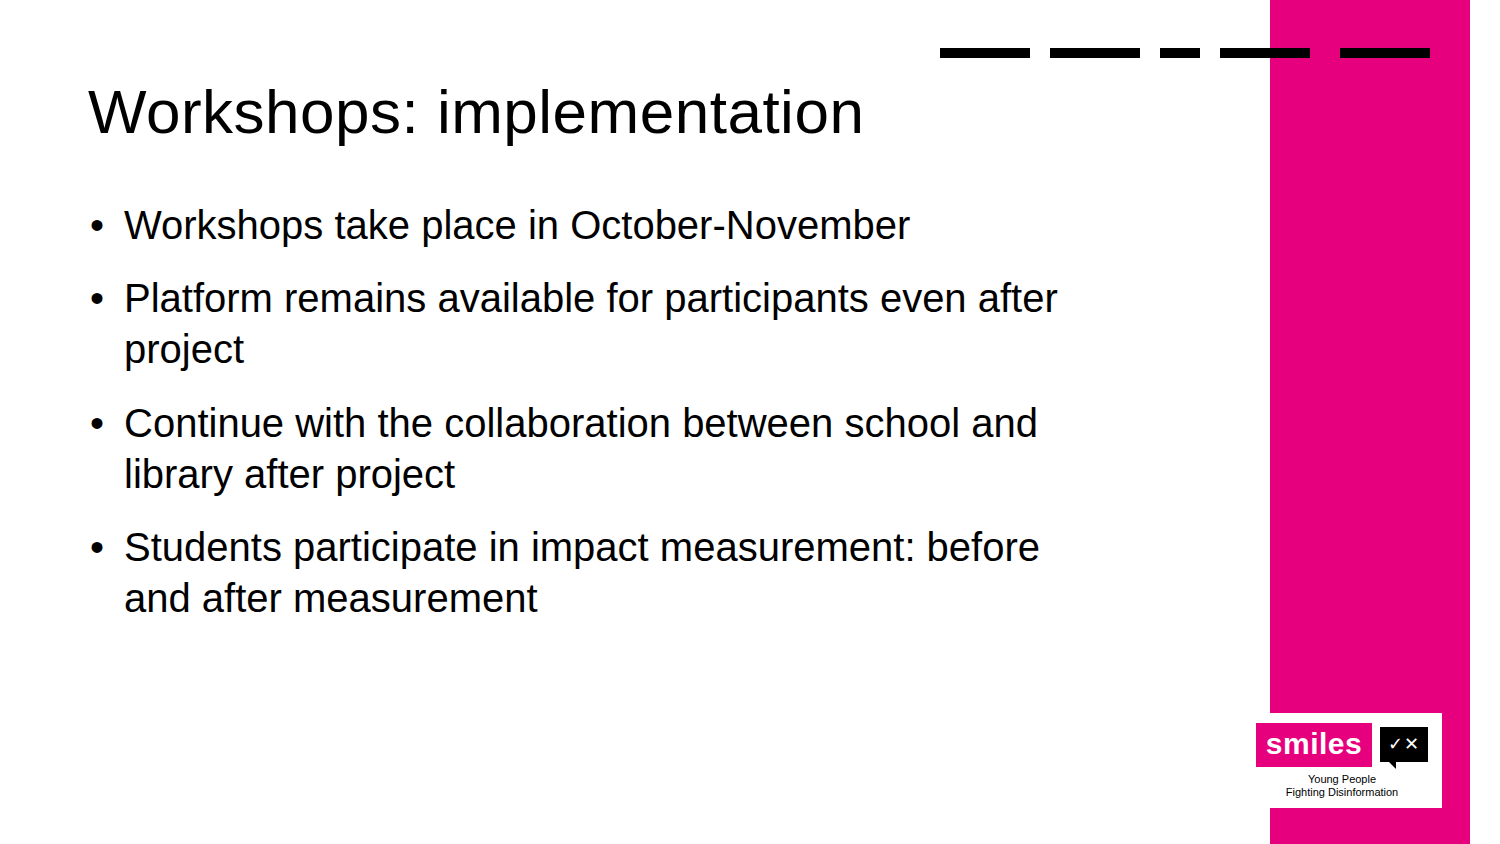Workshops: implementation
Workshops take place in October-November
Platform remains available for participants even after project
Continue with the collaboration between school and library after project
Students participate in impact measurement: before and after measurement
smiles ✓✕
Young People
Fighting Disinformation